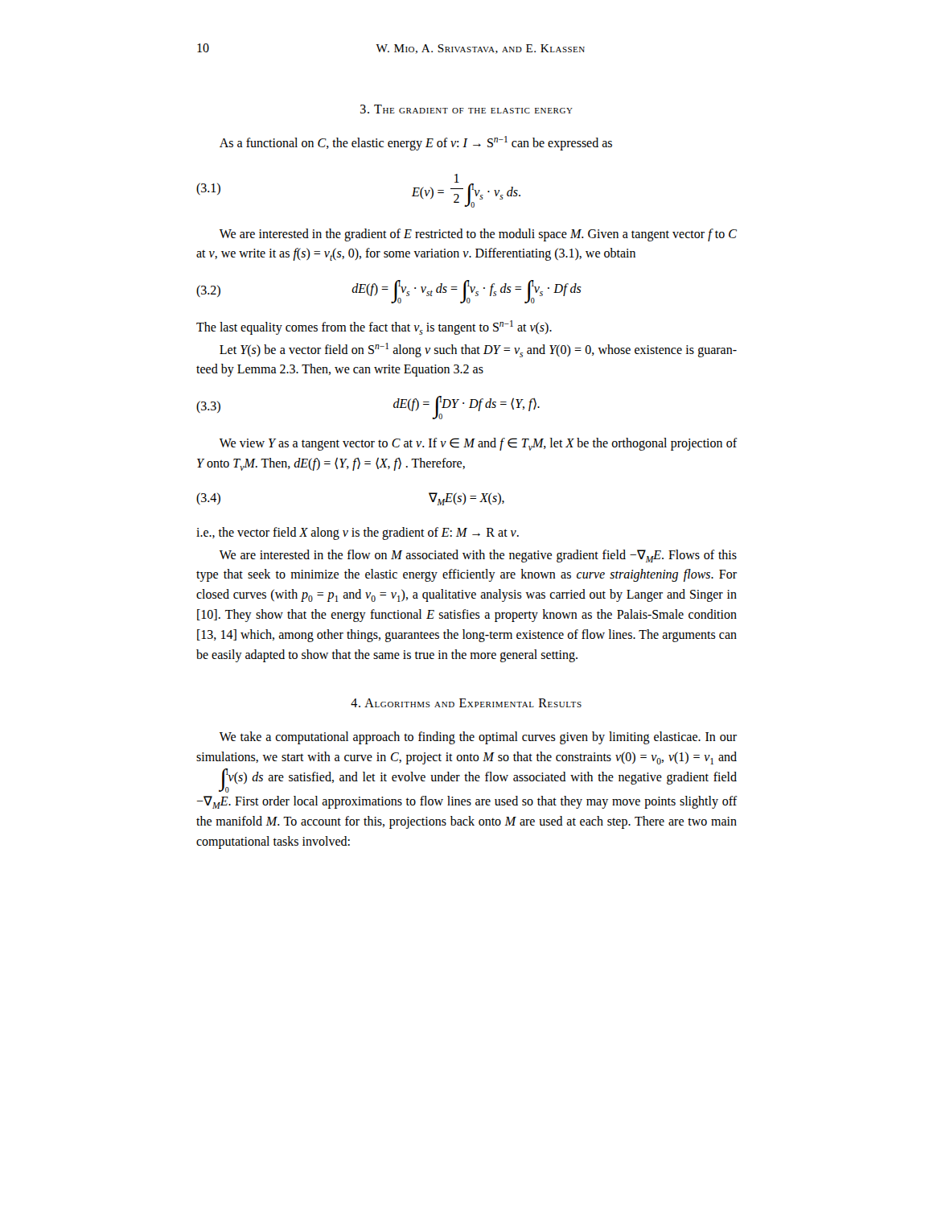10 W. Mio, A. Srivastava, and E. Klassen
3. The gradient of the elastic energy
As a functional on C, the elastic energy E of v: I → Sn−1 can be expressed as
(3.1) E(v) = 121∫0 vs · vs ds.
We are interested in the gradient of E restricted to the moduli space M. Given a tangent vector f to C at v, we write it as f(s) = vt(s, 0), for some variation v. Differentiating (3.1), we obtain
(3.2) dE(f) = 1∫0 vs · vst ds = 1∫0 vs · fs ds = 1∫0 vs · Df ds
The last equality comes from the fact that vs is tangent to Sn−1 at v(s).
Let Y(s) be a vector field on Sn−1 along v such that DY = vs and Y(0) = 0, whose existence is guaranteed by Lemma 2.3. Then, we can write Equation 3.2 as
(3.3) dE(f) = 1∫0 DY · Df ds = ⟨Y, f⟩.
We view Y as a tangent vector to C at v. If v ∈ M and f ∈ TvM, let X be the orthogonal projection of Y onto TvM. Then, dE(f) = ⟨Y, f⟩ = ⟨X, f⟩ . Therefore,
(3.4) ∇ME(s) = X(s),
i.e., the vector field X along v is the gradient of E: M → R at v.
We are interested in the flow on M associated with the negative gradient field −∇ME. Flows of this type that seek to minimize the elastic energy efficiently are known as curve straightening flows. For closed curves (with p0 = p1 and v0 = v1), a qualitative analysis was carried out by Langer and Singer in [10]. They show that the energy functional E satisfies a property known as the Palais-Smale condition [13, 14] which, among other things, guarantees the long-term existence of flow lines. The arguments can be easily adapted to show that the same is true in the more general setting.
4. Algorithms and Experimental Results
We take a computational approach to finding the optimal curves given by limiting elasticae. In our simulations, we start with a curve in C, project it onto M so that the constraints v(0) = v0, v(1) = v1 and 1∫0 v(s) ds are satisfied, and let it evolve under the flow associated with the negative gradient field −∇ME. First order local approximations to flow lines are used so that they may move points slightly off the manifold M. To account for this, projections back onto M are used at each step. There are two main computational tasks involved: